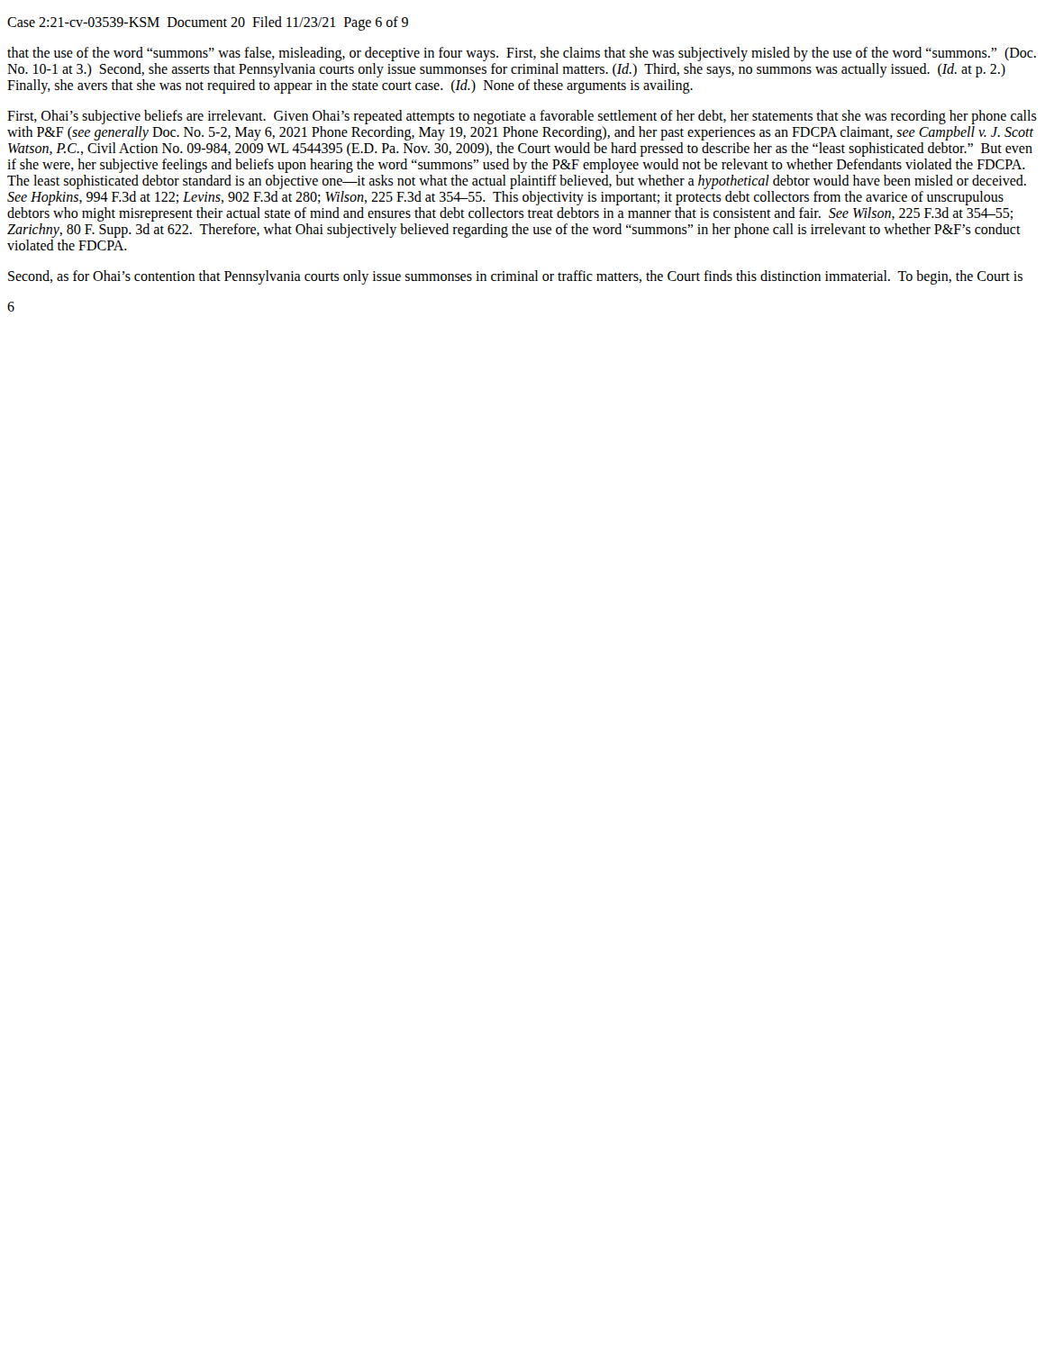Case 2:21-cv-03539-KSM Document 20 Filed 11/23/21 Page 6 of 9
that the use of the word “summons” was false, misleading, or deceptive in four ways. First, she claims that she was subjectively misled by the use of the word “summons.” (Doc. No. 10-1 at 3.) Second, she asserts that Pennsylvania courts only issue summonses for criminal matters. (Id.) Third, she says, no summons was actually issued. (Id. at p. 2.) Finally, she avers that she was not required to appear in the state court case. (Id.) None of these arguments is availing.
First, Ohai’s subjective beliefs are irrelevant. Given Ohai’s repeated attempts to negotiate a favorable settlement of her debt, her statements that she was recording her phone calls with P&F (see generally Doc. No. 5-2, May 6, 2021 Phone Recording, May 19, 2021 Phone Recording), and her past experiences as an FDCPA claimant, see Campbell v. J. Scott Watson, P.C., Civil Action No. 09-984, 2009 WL 4544395 (E.D. Pa. Nov. 30, 2009), the Court would be hard pressed to describe her as the “least sophisticated debtor.” But even if she were, her subjective feelings and beliefs upon hearing the word “summons” used by the P&F employee would not be relevant to whether Defendants violated the FDCPA. The least sophisticated debtor standard is an objective one—it asks not what the actual plaintiff believed, but whether a hypothetical debtor would have been misled or deceived. See Hopkins, 994 F.3d at 122; Levins, 902 F.3d at 280; Wilson, 225 F.3d at 354–55. This objectivity is important; it protects debt collectors from the avarice of unscrupulous debtors who might misrepresent their actual state of mind and ensures that debt collectors treat debtors in a manner that is consistent and fair. See Wilson, 225 F.3d at 354–55; Zarichny, 80 F. Supp. 3d at 622. Therefore, what Ohai subjectively believed regarding the use of the word “summons” in her phone call is irrelevant to whether P&F’s conduct violated the FDCPA.
Second, as for Ohai’s contention that Pennsylvania courts only issue summonses in criminal or traffic matters, the Court finds this distinction immaterial. To begin, the Court is
6